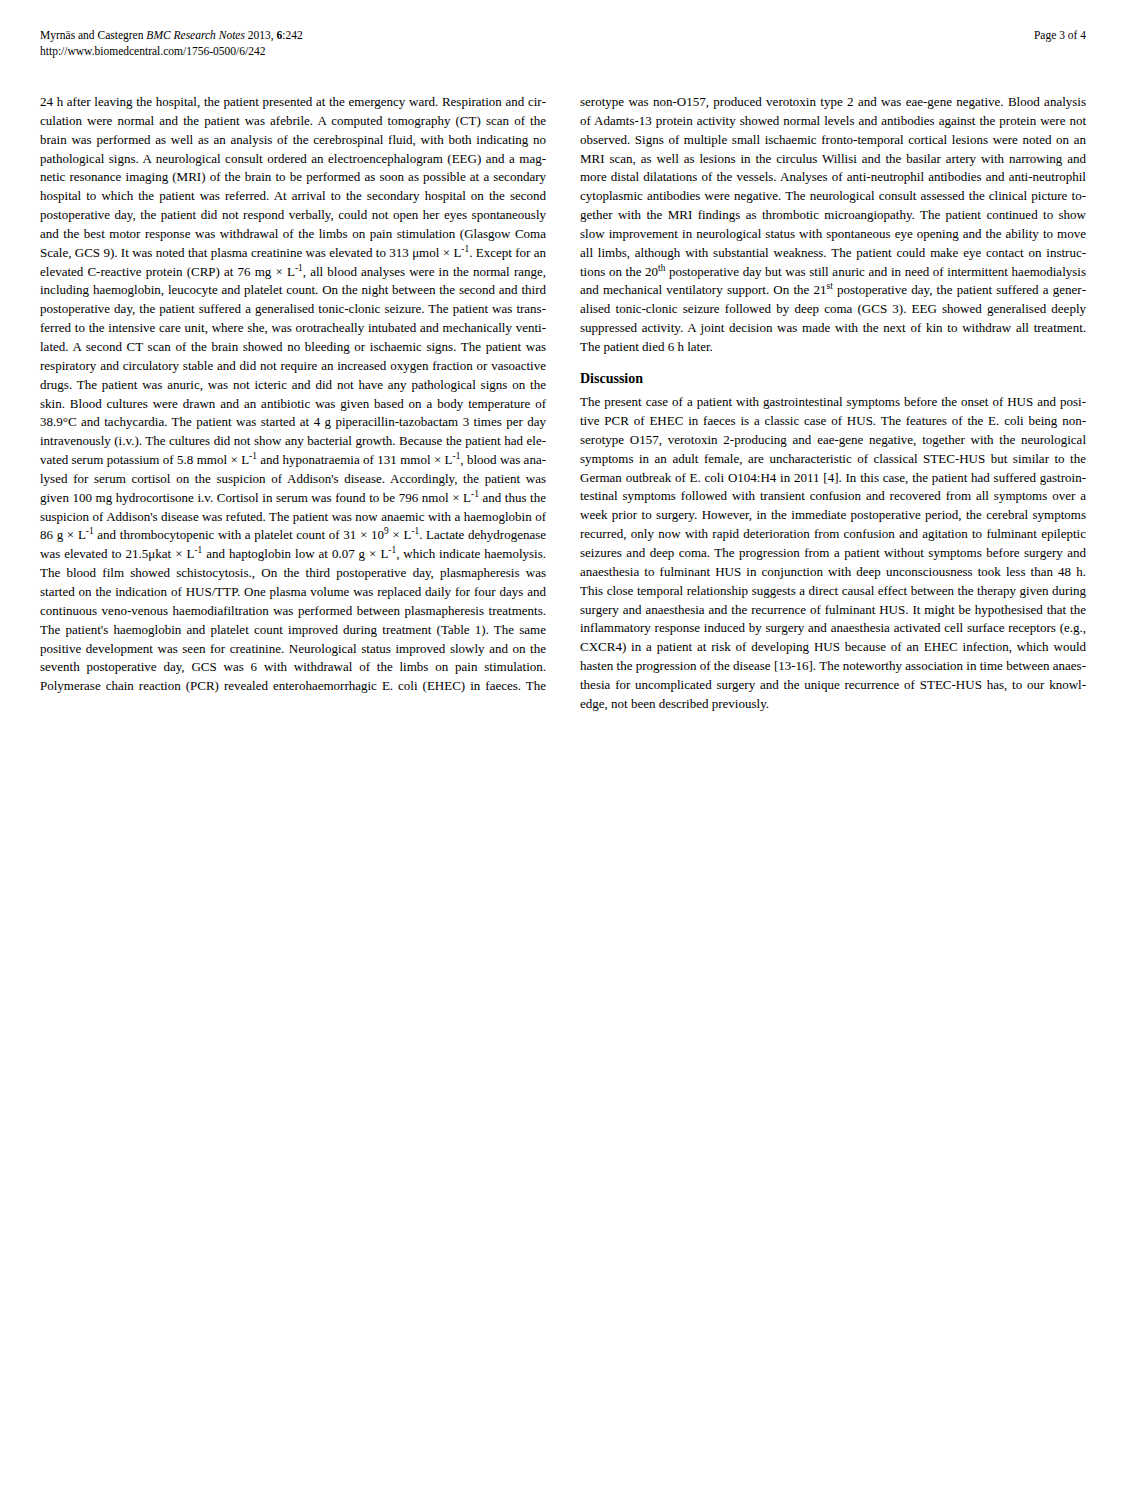Myrnäs and Castegren BMC Research Notes 2013, 6:242 http://www.biomedcentral.com/1756-0500/6/242
Page 3 of 4
24 h after leaving the hospital, the patient presented at the emergency ward. Respiration and circulation were normal and the patient was afebrile. A computed tomography (CT) scan of the brain was performed as well as an analysis of the cerebrospinal fluid, with both indicating no pathological signs. A neurological consult ordered an electroencephalogram (EEG) and a magnetic resonance imaging (MRI) of the brain to be performed as soon as possible at a secondary hospital to which the patient was referred. At arrival to the secondary hospital on the second postoperative day, the patient did not respond verbally, could not open her eyes spontaneously and the best motor response was withdrawal of the limbs on pain stimulation (Glasgow Coma Scale, GCS 9). It was noted that plasma creatinine was elevated to 313 μmol × L-1. Except for an elevated C-reactive protein (CRP) at 76 mg × L-1, all blood analyses were in the normal range, including haemoglobin, leucocyte and platelet count. On the night between the second and third postoperative day, the patient suffered a generalised tonic-clonic seizure. The patient was transferred to the intensive care unit, where she, was orotracheally intubated and mechanically ventilated. A second CT scan of the brain showed no bleeding or ischaemic signs. The patient was respiratory and circulatory stable and did not require an increased oxygen fraction or vasoactive drugs. The patient was anuric, was not icteric and did not have any pathological signs on the skin. Blood cultures were drawn and an antibiotic was given based on a body temperature of 38.9°C and tachycardia. The patient was started at 4 g piperacillin-tazobactam 3 times per day intravenously (i.v.). The cultures did not show any bacterial growth. Because the patient had elevated serum potassium of 5.8 mmol × L-1 and hyponatraemia of 131 mmol × L-1, blood was analysed for serum cortisol on the suspicion of Addison's disease. Accordingly, the patient was given 100 mg hydrocortisone i.v. Cortisol in serum was found to be 796 nmol × L-1 and thus the suspicion of Addison's disease was refuted. The patient was now anaemic with a haemoglobin of 86 g × L-1 and thrombocytopenic with a platelet count of 31 × 109 × L-1. Lactate dehydrogenase was elevated to 21.5μkat × L-1 and haptoglobin low at 0.07 g × L-1, which indicate haemolysis. The blood film showed schistocytosis., On the third postoperative day, plasmapheresis was started on the indication of HUS/TTP. One plasma volume was replaced daily for four days and continuous veno-venous haemodiafiltration was performed between plasmapheresis treatments. The patient's haemoglobin and platelet count improved during treatment (Table 1). The same positive development was seen for creatinine. Neurological status improved slowly and on the seventh postoperative day, GCS was 6 with withdrawal of the limbs on pain stimulation. Polymerase chain reaction (PCR) revealed enterohaemorrhagic E. coli (EHEC) in faeces. The serotype was non-O157, produced verotoxin type 2 and was eae-gene negative. Blood analysis of Adamts-13 protein activity showed normal levels and antibodies against the protein were not observed. Signs of multiple small ischaemic fronto-temporal cortical lesions were noted on an MRI scan, as well as lesions in the circulus Willisi and the basilar artery with narrowing and more distal dilatations of the vessels. Analyses of anti-neutrophil antibodies and anti-neutrophil cytoplasmic antibodies were negative. The neurological consult assessed the clinical picture together with the MRI findings as thrombotic microangiopathy. The patient continued to show slow improvement in neurological status with spontaneous eye opening and the ability to move all limbs, although with substantial weakness. The patient could make eye contact on instructions on the 20th postoperative day but was still anuric and in need of intermittent haemodialysis and mechanical ventilatory support. On the 21st postoperative day, the patient suffered a generalised tonic-clonic seizure followed by deep coma (GCS 3). EEG showed generalised deeply suppressed activity. A joint decision was made with the next of kin to withdraw all treatment. The patient died 6 h later.
Discussion
The present case of a patient with gastrointestinal symptoms before the onset of HUS and positive PCR of EHEC in faeces is a classic case of HUS. The features of the E. coli being non-serotype O157, verotoxin 2-producing and eae-gene negative, together with the neurological symptoms in an adult female, are uncharacteristic of classical STEC-HUS but similar to the German outbreak of E. coli O104:H4 in 2011 [4]. In this case, the patient had suffered gastrointestinal symptoms followed with transient confusion and recovered from all symptoms over a week prior to surgery. However, in the immediate postoperative period, the cerebral symptoms recurred, only now with rapid deterioration from confusion and agitation to fulminant epileptic seizures and deep coma. The progression from a patient without symptoms before surgery and anaesthesia to fulminant HUS in conjunction with deep unconsciousness took less than 48 h. This close temporal relationship suggests a direct causal effect between the therapy given during surgery and anaesthesia and the recurrence of fulminant HUS. It might be hypothesised that the inflammatory response induced by surgery and anaesthesia activated cell surface receptors (e.g., CXCR4) in a patient at risk of developing HUS because of an EHEC infection, which would hasten the progression of the disease [13-16]. The noteworthy association in time between anaesthesia for uncomplicated surgery and the unique recurrence of STEC-HUS has, to our knowledge, not been described previously.